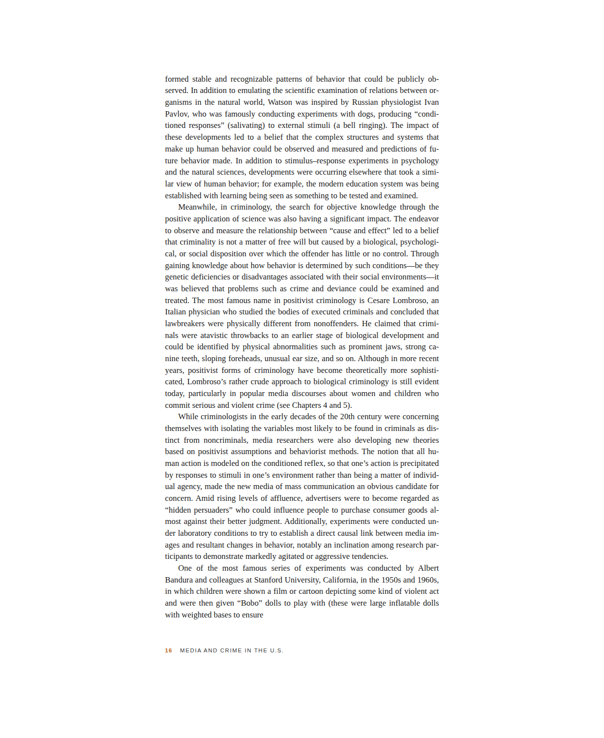formed stable and recognizable patterns of behavior that could be publicly observed. In addition to emulating the scientific examination of relations between organisms in the natural world, Watson was inspired by Russian physiologist Ivan Pavlov, who was famously conducting experiments with dogs, producing “conditioned responses” (salivating) to external stimuli (a bell ringing). The impact of these developments led to a belief that the complex structures and systems that make up human behavior could be observed and measured and predictions of future behavior made. In addition to stimulus–response experiments in psychology and the natural sciences, developments were occurring elsewhere that took a similar view of human behavior; for example, the modern education system was being established with learning being seen as something to be tested and examined.
Meanwhile, in criminology, the search for objective knowledge through the positive application of science was also having a significant impact. The endeavor to observe and measure the relationship between “cause and effect” led to a belief that criminality is not a matter of free will but caused by a biological, psychological, or social disposition over which the offender has little or no control. Through gaining knowledge about how behavior is determined by such conditions—be they genetic deficiencies or disadvantages associated with their social environments—it was believed that problems such as crime and deviance could be examined and treated. The most famous name in positivist criminology is Cesare Lombroso, an Italian physician who studied the bodies of executed criminals and concluded that lawbreakers were physically different from nonoffenders. He claimed that criminals were atavistic throwbacks to an earlier stage of biological development and could be identified by physical abnormalities such as prominent jaws, strong canine teeth, sloping foreheads, unusual ear size, and so on. Although in more recent years, positivist forms of criminology have become theoretically more sophisticated, Lombroso’s rather crude approach to biological criminology is still evident today, particularly in popular media discourses about women and children who commit serious and violent crime (see Chapters 4 and 5).
While criminologists in the early decades of the 20th century were concerning themselves with isolating the variables most likely to be found in criminals as distinct from noncriminals, media researchers were also developing new theories based on positivist assumptions and behaviorist methods. The notion that all human action is modeled on the conditioned reflex, so that one’s action is precipitated by responses to stimuli in one’s environment rather than being a matter of individual agency, made the new media of mass communication an obvious candidate for concern. Amid rising levels of affluence, advertisers were to become regarded as “hidden persuaders” who could influence people to purchase consumer goods almost against their better judgment. Additionally, experiments were conducted under laboratory conditions to try to establish a direct causal link between media images and resultant changes in behavior, notably an inclination among research participants to demonstrate markedly agitated or aggressive tendencies.
One of the most famous series of experiments was conducted by Albert Bandura and colleagues at Stanford University, California, in the 1950s and 1960s, in which children were shown a film or cartoon depicting some kind of violent act and were then given “Bobo” dolls to play with (these were large inflatable dolls with weighted bases to ensure
16 Media and Crime in the U.S.